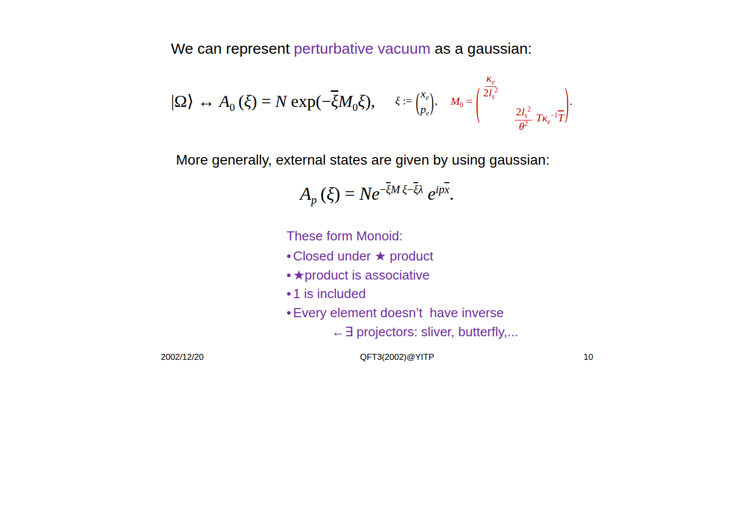We can represent perturbative vacuum as a gaussian:
|Ω⟩ ↔ A0 (ξ) = N exp(−ξM0ξ),
ξ := ( xe pe ) , M0 = ( κe 2ls2 2ls2 θ2 Tκe−1T ) .
More generally, external states are given by using gaussian:
Ap (ξ) = Ne−ξM ξ−ξλ eip x.
These form Monoid:
Closed under ★ product
★product is associative
1 is included
Every element doesn’t have inverse
←∃ projectors: sliver, butterfly,...
2002/12/20
QFT3(2002)@YITP
10